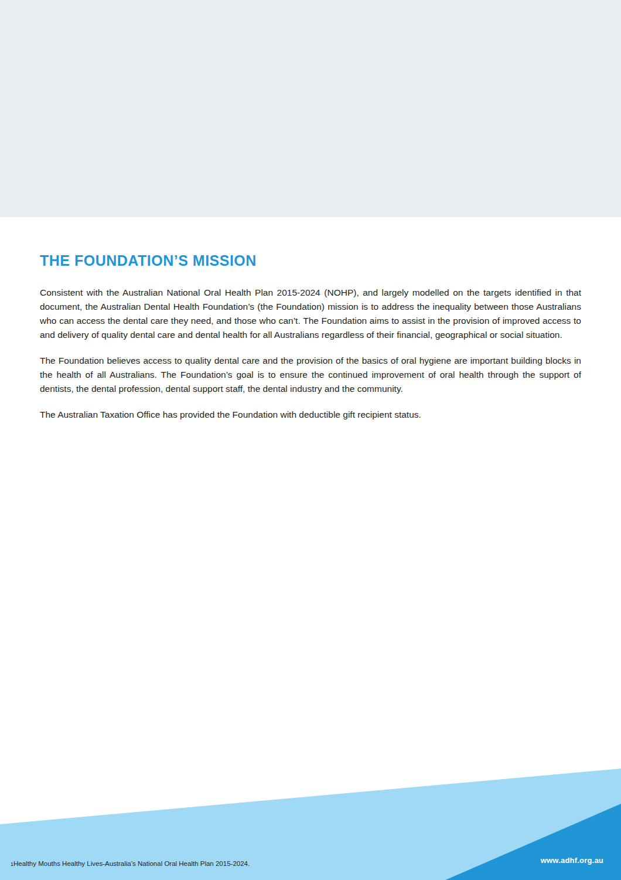THE FOUNDATION’S MISSION
Consistent with the Australian National Oral Health Plan 2015-2024 (NOHP), and largely modelled on the targets identified in that document, the Australian Dental Health Foundation’s (the Foundation) mission is to address the inequality between those Australians who can access the dental care they need, and those who can’t. The Foundation aims to assist in the provision of improved access to and delivery of quality dental care and dental health for all Australians regardless of their financial, geographical or social situation.
The Foundation believes access to quality dental care and the provision of the basics of oral hygiene are important building blocks in the health of all Australians. The Foundation’s goal is to ensure the continued improvement of oral health through the support of dentists, the dental profession, dental support staff, the dental industry and the community.
The Australian Taxation Office has provided the Foundation with deductible gift recipient status.
1Healthy Mouths Healthy Lives-Australia’s National Oral Health Plan 2015-2024.
www.adhf.org.au